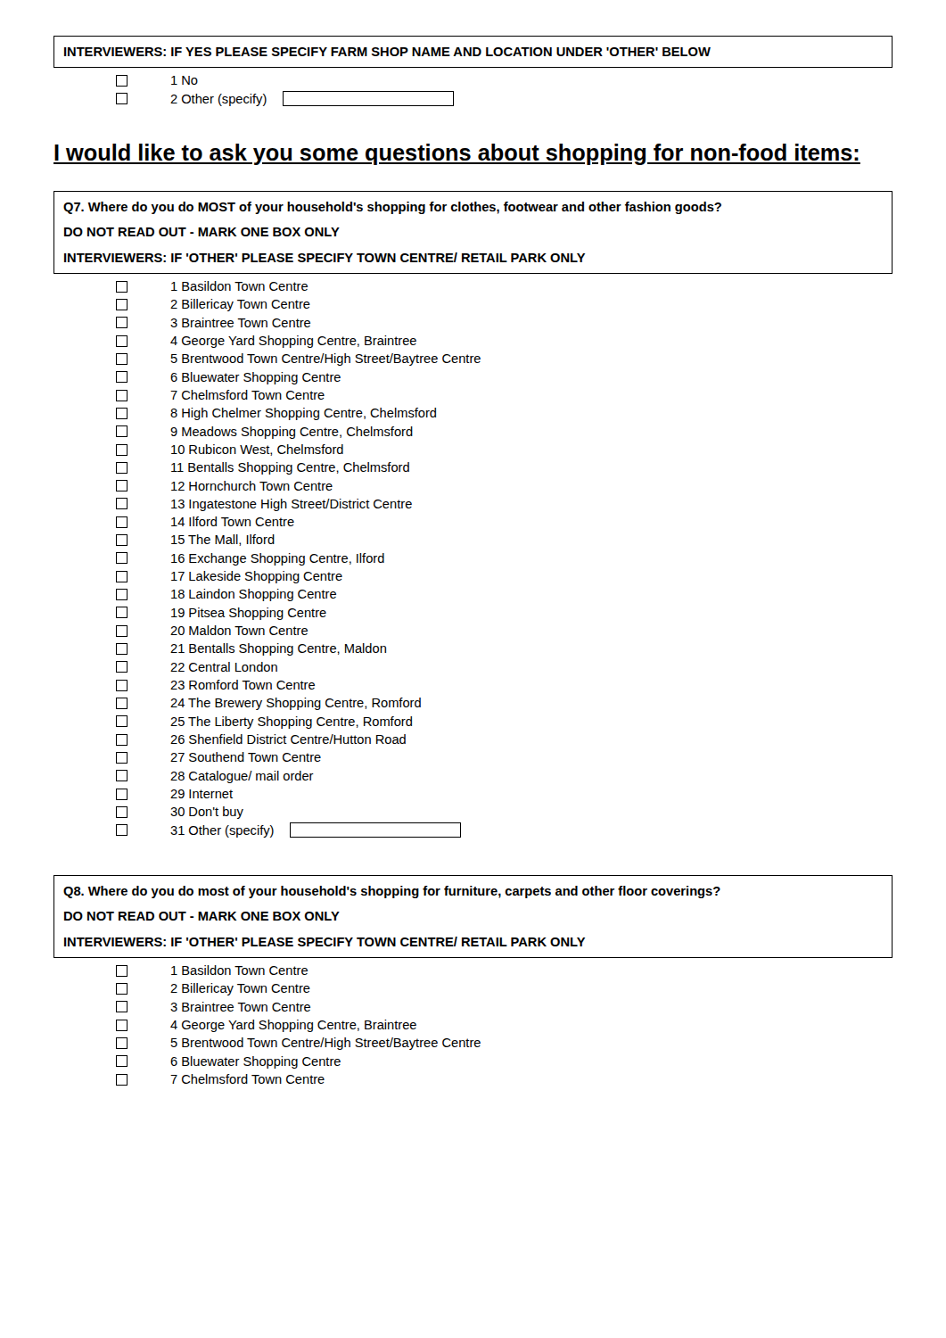INTERVIEWERS: IF YES PLEASE SPECIFY FARM SHOP NAME AND LOCATION UNDER 'OTHER' BELOW
1 No
2 Other (specify)
I would like to ask you some questions about shopping for non-food items:
Q7. Where do you do MOST of your household's shopping for clothes, footwear and other fashion goods?
DO NOT READ OUT - MARK ONE BOX ONLY
INTERVIEWERS: IF 'OTHER' PLEASE SPECIFY TOWN CENTRE/ RETAIL PARK ONLY
1 Basildon Town Centre
2 Billericay Town Centre
3 Braintree Town Centre
4 George Yard Shopping Centre, Braintree
5 Brentwood Town Centre/High Street/Baytree Centre
6 Bluewater Shopping Centre
7 Chelmsford Town Centre
8 High Chelmer Shopping Centre, Chelmsford
9 Meadows Shopping Centre, Chelmsford
10 Rubicon West, Chelmsford
11 Bentalls Shopping Centre, Chelmsford
12 Hornchurch Town Centre
13 Ingatestone High Street/District Centre
14 Ilford Town Centre
15 The Mall, Ilford
16 Exchange Shopping Centre, Ilford
17 Lakeside Shopping Centre
18 Laindon Shopping Centre
19 Pitsea Shopping Centre
20 Maldon Town Centre
21 Bentalls Shopping Centre, Maldon
22 Central London
23 Romford Town Centre
24 The Brewery Shopping Centre, Romford
25 The Liberty Shopping Centre, Romford
26 Shenfield District Centre/Hutton Road
27 Southend Town Centre
28 Catalogue/ mail order
29 Internet
30 Don't buy
31 Other (specify)
Q8. Where do you do most of your household's shopping for furniture, carpets and other floor coverings?
DO NOT READ OUT - MARK ONE BOX ONLY
INTERVIEWERS: IF 'OTHER' PLEASE SPECIFY TOWN CENTRE/ RETAIL PARK ONLY
1 Basildon Town Centre
2 Billericay Town Centre
3 Braintree Town Centre
4 George Yard Shopping Centre, Braintree
5 Brentwood Town Centre/High Street/Baytree Centre
6 Bluewater Shopping Centre
7 Chelmsford Town Centre